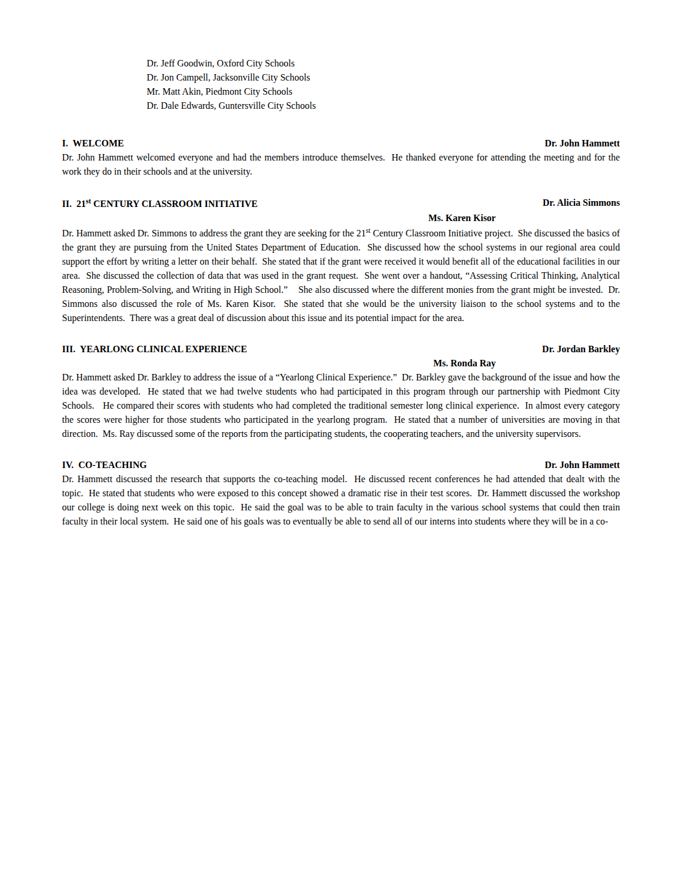Dr. Jeff Goodwin, Oxford City Schools
Dr. Jon Campell, Jacksonville City Schools
Mr. Matt Akin, Piedmont City Schools
Dr. Dale Edwards, Guntersville City Schools
I. WELCOME Dr. John Hammett
Dr. John Hammett welcomed everyone and had the members introduce themselves. He thanked everyone for attending the meeting and for the work they do in their schools and at the university.
II. 21st CENTURY CLASSROOM INITIATIVE Dr. Alicia Simmons
Ms. Karen Kisor
Dr. Hammett asked Dr. Simmons to address the grant they are seeking for the 21st Century Classroom Initiative project. She discussed the basics of the grant they are pursuing from the United States Department of Education. She discussed how the school systems in our regional area could support the effort by writing a letter on their behalf. She stated that if the grant were received it would benefit all of the educational facilities in our area. She discussed the collection of data that was used in the grant request. She went over a handout, “Assessing Critical Thinking, Analytical Reasoning, Problem-Solving, and Writing in High School.” She also discussed where the different monies from the grant might be invested. Dr. Simmons also discussed the role of Ms. Karen Kisor. She stated that she would be the university liaison to the school systems and to the Superintendents. There was a great deal of discussion about this issue and its potential impact for the area.
III. YEARLONG CLINICAL EXPERIENCE Dr. Jordan Barkley
Ms. Ronda Ray
Dr. Hammett asked Dr. Barkley to address the issue of a “Yearlong Clinical Experience.” Dr. Barkley gave the background of the issue and how the idea was developed. He stated that we had twelve students who had participated in this program through our partnership with Piedmont City Schools. He compared their scores with students who had completed the traditional semester long clinical experience. In almost every category the scores were higher for those students who participated in the yearlong program. He stated that a number of universities are moving in that direction. Ms. Ray discussed some of the reports from the participating students, the cooperating teachers, and the university supervisors.
IV. CO-TEACHING Dr. John Hammett
Dr. Hammett discussed the research that supports the co-teaching model. He discussed recent conferences he had attended that dealt with the topic. He stated that students who were exposed to this concept showed a dramatic rise in their test scores. Dr. Hammett discussed the workshop our college is doing next week on this topic. He said the goal was to be able to train faculty in the various school systems that could then train faculty in their local system. He said one of his goals was to eventually be able to send all of our interns into students where they will be in a co-